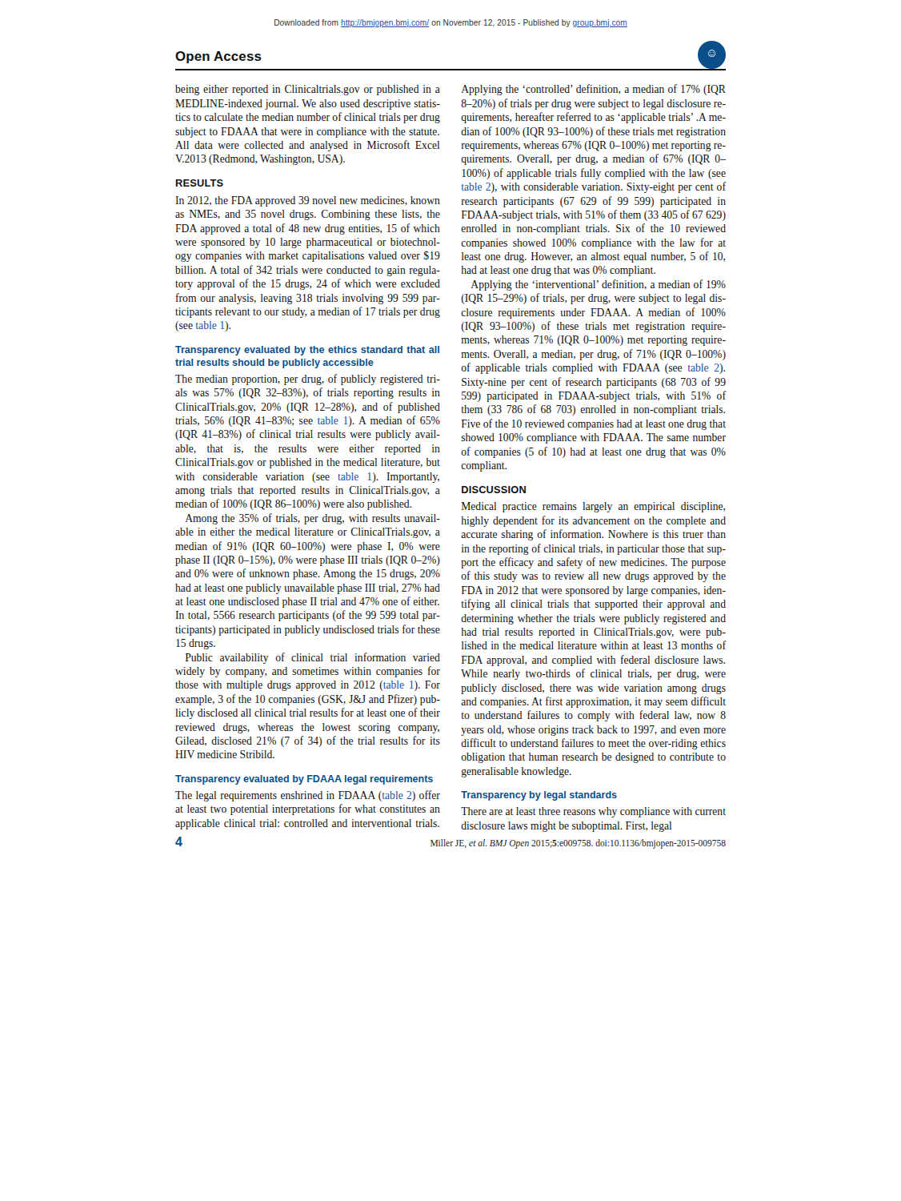Downloaded from http://bmjopen.bmj.com/ on November 12, 2015 - Published by group.bmj.com
Open Access
☺
being either reported in Clinicaltrials.gov or published in a MEDLINE-indexed journal. We also used descriptive statistics to calculate the median number of clinical trials per drug subject to FDAAA that were in compliance with the statute. All data were collected and analysed in Microsoft Excel V.2013 (Redmond, Washington, USA).
Results
In 2012, the FDA approved 39 novel new medicines, known as NMEs, and 35 novel drugs. Combining these lists, the FDA approved a total of 48 new drug entities, 15 of which were sponsored by 10 large pharmaceutical or biotechnology companies with market capitalisations valued over $19 billion. A total of 342 trials were conducted to gain regulatory approval of the 15 drugs, 24 of which were excluded from our analysis, leaving 318 trials involving 99 599 participants relevant to our study, a median of 17 trials per drug (see table 1).
Transparency evaluated by the ethics standard that all trial results should be publicly accessible
The median proportion, per drug, of publicly registered trials was 57% (IQR 32–83%), of trials reporting results in ClinicalTrials.gov, 20% (IQR 12–28%), and of published trials, 56% (IQR 41–83%; see table 1). A median of 65% (IQR 41–83%) of clinical trial results were publicly available, that is, the results were either reported in ClinicalTrials.gov or published in the medical literature, but with considerable variation (see table 1). Importantly, among trials that reported results in ClinicalTrials.gov, a median of 100% (IQR 86–100%) were also published.
Among the 35% of trials, per drug, with results unavailable in either the medical literature or ClinicalTrials.gov, a median of 91% (IQR 60–100%) were phase I, 0% were phase II (IQR 0–15%), 0% were phase III trials (IQR 0–2%) and 0% were of unknown phase. Among the 15 drugs, 20% had at least one publicly unavailable phase III trial, 27% had at least one undisclosed phase II trial and 47% one of either. In total, 5566 research participants (of the 99 599 total participants) participated in publicly undisclosed trials for these 15 drugs.
Public availability of clinical trial information varied widely by company, and sometimes within companies for those with multiple drugs approved in 2012 (table 1). For example, 3 of the 10 companies (GSK, J&J and Pfizer) publicly disclosed all clinical trial results for at least one of their reviewed drugs, whereas the lowest scoring company, Gilead, disclosed 21% (7 of 34) of the trial results for its HIV medicine Stribild.
Transparency evaluated by FDAAA legal requirements
The legal requirements enshrined in FDAAA (table 2) offer at least two potential interpretations for what constitutes an applicable clinical trial: controlled and interventional trials. Applying the ‘controlled’ definition, a median of 17% (IQR 8–20%) of trials per drug were subject to legal disclosure requirements, hereafter referred to as ‘applicable trials’ .A median of 100% (IQR 93–100%) of these trials met registration requirements, whereas 67% (IQR 0–100%) met reporting requirements. Overall, per drug, a median of 67% (IQR 0–100%) of applicable trials fully complied with the law (see table 2), with considerable variation. Sixty-eight per cent of research participants (67 629 of 99 599) participated in FDAAA-subject trials, with 51% of them (33 405 of 67 629) enrolled in non-compliant trials. Six of the 10 reviewed companies showed 100% compliance with the law for at least one drug. However, an almost equal number, 5 of 10, had at least one drug that was 0% compliant.
Applying the ‘interventional’ definition, a median of 19% (IQR 15–29%) of trials, per drug, were subject to legal disclosure requirements under FDAAA. A median of 100% (IQR 93–100%) of these trials met registration requirements, whereas 71% (IQR 0–100%) met reporting requirements. Overall, a median, per drug, of 71% (IQR 0–100%) of applicable trials complied with FDAAA (see table 2). Sixty-nine per cent of research participants (68 703 of 99 599) participated in FDAAA-subject trials, with 51% of them (33 786 of 68 703) enrolled in non-compliant trials. Five of the 10 reviewed companies had at least one drug that showed 100% compliance with FDAAA. The same number of companies (5 of 10) had at least one drug that was 0% compliant.
Discussion
Medical practice remains largely an empirical discipline, highly dependent for its advancement on the complete and accurate sharing of information. Nowhere is this truer than in the reporting of clinical trials, in particular those that support the efficacy and safety of new medicines. The purpose of this study was to review all new drugs approved by the FDA in 2012 that were sponsored by large companies, identifying all clinical trials that supported their approval and determining whether the trials were publicly registered and had trial results reported in ClinicalTrials.gov, were published in the medical literature within at least 13 months of FDA approval, and complied with federal disclosure laws. While nearly two-thirds of clinical trials, per drug, were publicly disclosed, there was wide variation among drugs and companies. At first approximation, it may seem difficult to understand failures to comply with federal law, now 8 years old, whose origins track back to 1997, and even more difficult to understand failures to meet the over-riding ethics obligation that human research be designed to contribute to generalisable knowledge.
Transparency by legal standards
There are at least three reasons why compliance with current disclosure laws might be suboptimal. First, legal
4
Miller JE, et al. BMJ Open 2015;5:e009758. doi:10.1136/bmjopen-2015-009758